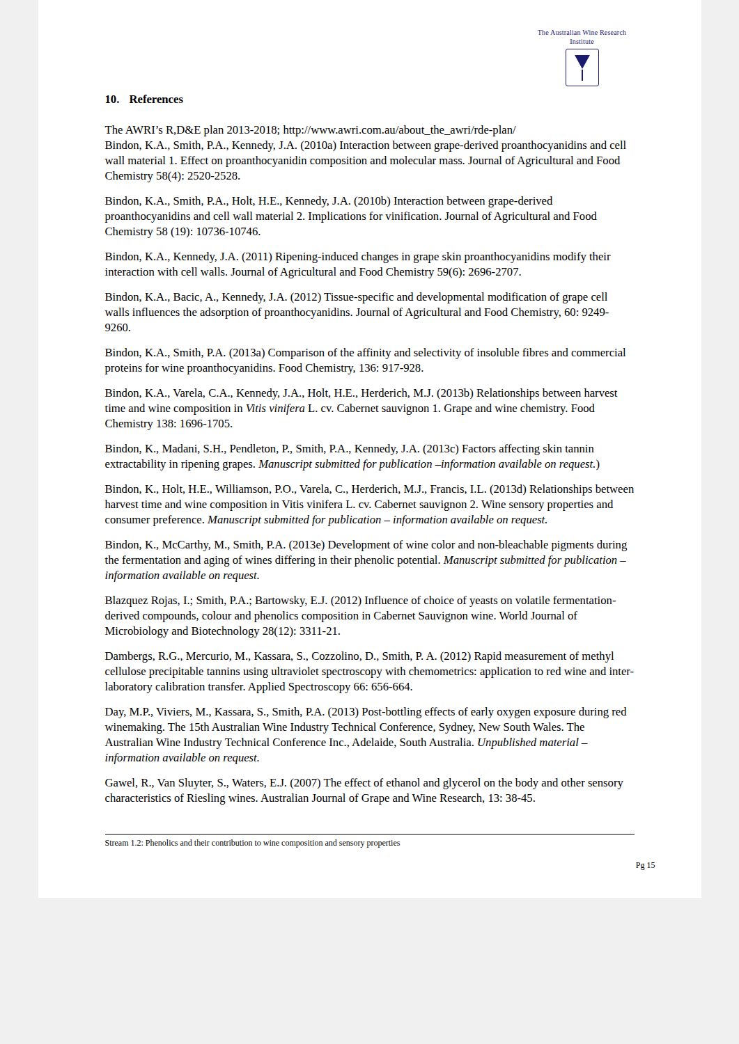The Australian Wine Research Institute
10. References
The AWRI’s R,D&E plan 2013-2018; http://www.awri.com.au/about_the_awri/rde-plan/
Bindon, K.A., Smith, P.A., Kennedy, J.A. (2010a) Interaction between grape-derived proanthocyanidins and cell wall material 1. Effect on proanthocyanidin composition and molecular mass. Journal of Agricultural and Food Chemistry 58(4): 2520-2528.
Bindon, K.A., Smith, P.A., Holt, H.E., Kennedy, J.A. (2010b) Interaction between grape-derived proanthocyanidins and cell wall material 2. Implications for vinification. Journal of Agricultural and Food Chemistry 58 (19): 10736-10746.
Bindon, K.A., Kennedy, J.A. (2011) Ripening-induced changes in grape skin proanthocyanidins modify their interaction with cell walls. Journal of Agricultural and Food Chemistry 59(6): 2696-2707.
Bindon, K.A., Bacic, A., Kennedy, J.A. (2012) Tissue-specific and developmental modification of grape cell walls influences the adsorption of proanthocyanidins. Journal of Agricultural and Food Chemistry, 60: 9249-9260.
Bindon, K.A., Smith, P.A. (2013a) Comparison of the affinity and selectivity of insoluble fibres and commercial proteins for wine proanthocyanidins. Food Chemistry, 136: 917-928.
Bindon, K.A., Varela, C.A., Kennedy, J.A., Holt, H.E., Herderich, M.J. (2013b) Relationships between harvest time and wine composition in Vitis vinifera L. cv. Cabernet sauvignon 1. Grape and wine chemistry. Food Chemistry 138: 1696-1705.
Bindon, K., Madani, S.H., Pendleton, P., Smith, P.A., Kennedy, J.A. (2013c) Factors affecting skin tannin extractability in ripening grapes. Manuscript submitted for publication –information available on request.)
Bindon, K., Holt, H.E., Williamson, P.O., Varela, C., Herderich, M.J., Francis, I.L. (2013d) Relationships between harvest time and wine composition in Vitis vinifera L. cv. Cabernet sauvignon 2. Wine sensory properties and consumer preference. Manuscript submitted for publication – information available on request.
Bindon, K., McCarthy, M., Smith, P.A. (2013e) Development of wine color and non-bleachable pigments during the fermentation and aging of wines differing in their phenolic potential. Manuscript submitted for publication – information available on request.
Blazquez Rojas, I.; Smith, P.A.; Bartowsky, E.J. (2012) Influence of choice of yeasts on volatile fermentation-derived compounds, colour and phenolics composition in Cabernet Sauvignon wine. World Journal of Microbiology and Biotechnology 28(12): 3311-21.
Dambergs, R.G., Mercurio, M., Kassara, S., Cozzolino, D., Smith, P. A. (2012) Rapid measurement of methyl cellulose precipitable tannins using ultraviolet spectroscopy with chemometrics: application to red wine and inter-laboratory calibration transfer. Applied Spectroscopy 66: 656-664.
Day, M.P., Viviers, M., Kassara, S., Smith, P.A. (2013) Post-bottling effects of early oxygen exposure during red winemaking. The 15th Australian Wine Industry Technical Conference, Sydney, New South Wales. The Australian Wine Industry Technical Conference Inc., Adelaide, South Australia. Unpublished material – information available on request.
Gawel, R., Van Sluyter, S., Waters, E.J. (2007) The effect of ethanol and glycerol on the body and other sensory characteristics of Riesling wines. Australian Journal of Grape and Wine Research, 13: 38-45.
Stream 1.2: Phenolics and their contribution to wine composition and sensory properties Pg 15